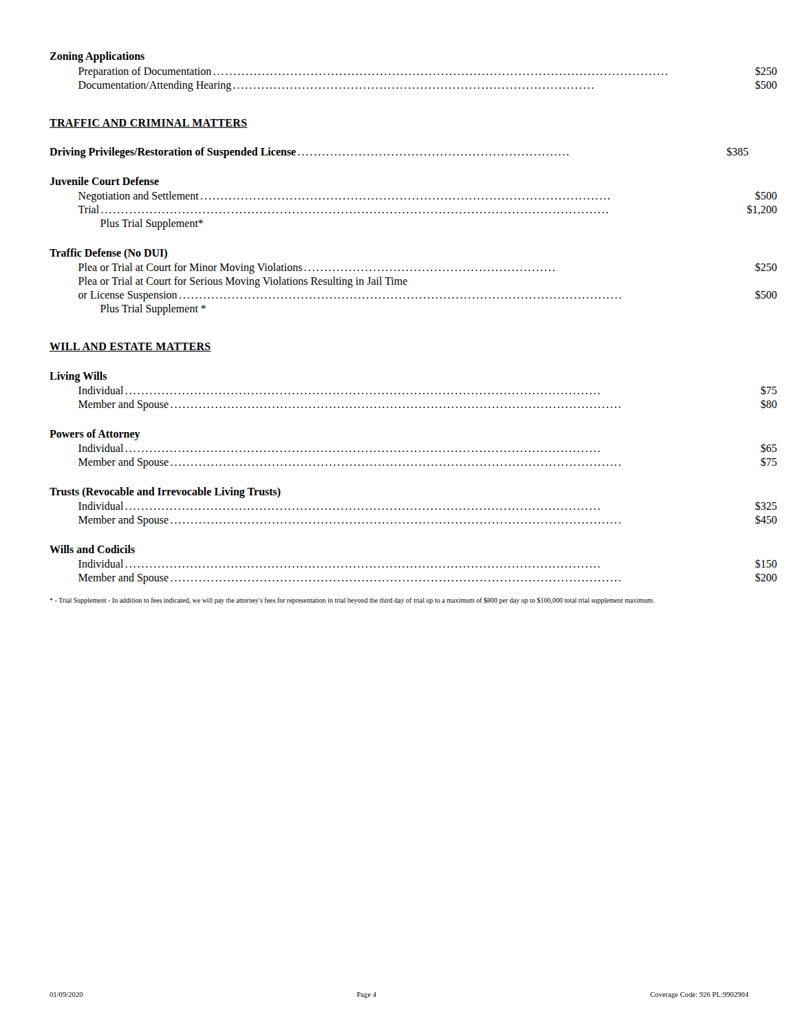Zoning Applications
Preparation of Documentation ................................................................................................................ $250
Documentation/Attending Hearing ......................................................................................... $500
TRAFFIC AND CRIMINAL MATTERS
Driving Privileges/Restoration of Suspended License ................................................................... $385
Juvenile Court Defense
Negotiation and Settlement ..................................................................................................... $500
Trial ............................................................................................................................. $1,200
Plus Trial Supplement*
Traffic Defense (No DUI)
Plea or Trial at Court for Minor Moving Violations .............................................................. $250
Plea or Trial at Court for Serious Moving Violations Resulting in Jail Time
or License Suspension ............................................................................................................. $500
Plus Trial Supplement *
WILL AND ESTATE MATTERS
Living Wills
Individual ..................................................................................................................... $75
Member and Spouse ............................................................................................................... $80
Powers of Attorney
Individual ..................................................................................................................... $65
Member and Spouse ............................................................................................................... $75
Trusts (Revocable and Irrevocable Living Trusts)
Individual ..................................................................................................................... $325
Member and Spouse ............................................................................................................... $450
Wills and Codicils
Individual ..................................................................................................................... $150
Member and Spouse ............................................................................................................... $200
* - Trial Supplement - In addition to fees indicated, we will pay the attorney's fees for representation in trial beyond the third day of trial up to a maximum of $800 per day up to $100,000 total trial supplement maximum.
01/09/2020 Page 4 Coverage Code: 926 PL:9902904